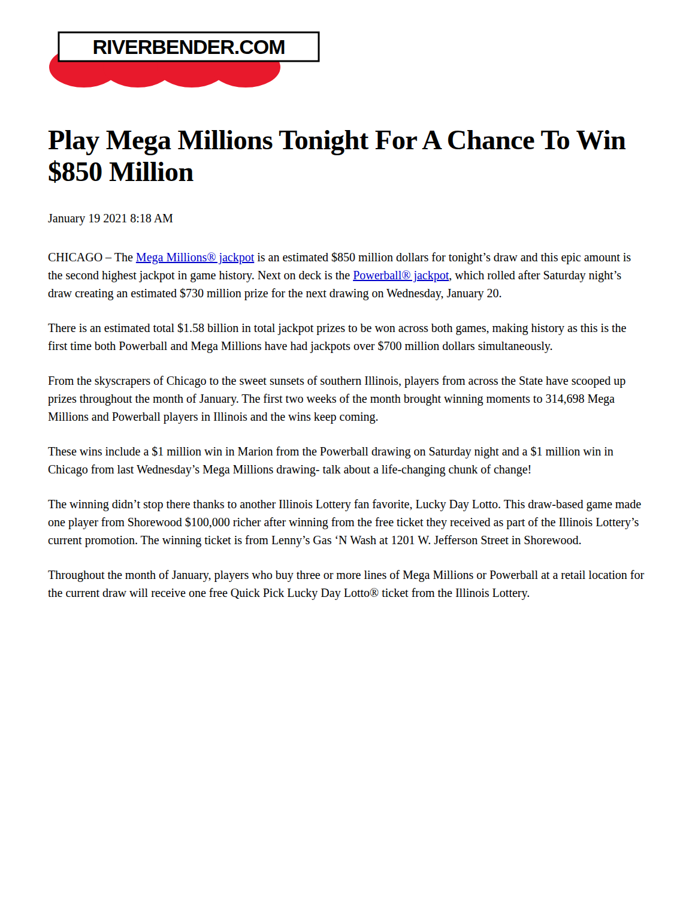RIVERBENDER.COM
Play Mega Millions Tonight For A Chance To Win $850 Million
January 19 2021 8:18 AM
CHICAGO – The Mega Millions® jackpot is an estimated $850 million dollars for tonight’s draw and this epic amount is the second highest jackpot in game history. Next on deck is the Powerball® jackpot, which rolled after Saturday night’s draw creating an estimated $730 million prize for the next drawing on Wednesday, January 20.
There is an estimated total $1.58 billion in total jackpot prizes to be won across both games, making history as this is the first time both Powerball and Mega Millions have had jackpots over $700 million dollars simultaneously.
From the skyscrapers of Chicago to the sweet sunsets of southern Illinois, players from across the State have scooped up prizes throughout the month of January. The first two weeks of the month brought winning moments to 314,698 Mega Millions and Powerball players in Illinois and the wins keep coming.
These wins include a $1 million win in Marion from the Powerball drawing on Saturday night and a $1 million win in Chicago from last Wednesday’s Mega Millions drawing- talk about a life-changing chunk of change!
The winning didn’t stop there thanks to another Illinois Lottery fan favorite, Lucky Day Lotto. This draw-based game made one player from Shorewood $100,000 richer after winning from the free ticket they received as part of the Illinois Lottery’s current promotion. The winning ticket is from Lenny’s Gas ‘N Wash at 1201 W. Jefferson Street in Shorewood.
Throughout the month of January, players who buy three or more lines of Mega Millions or Powerball at a retail location for the current draw will receive one free Quick Pick Lucky Day Lotto® ticket from the Illinois Lottery.